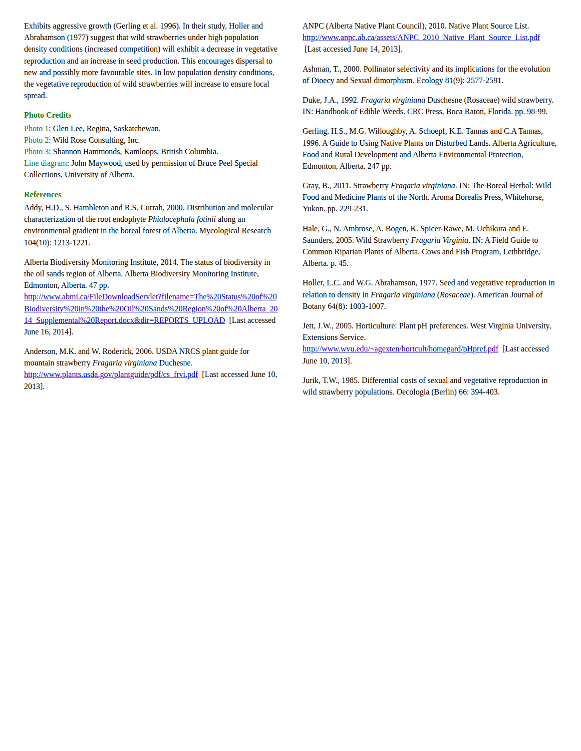Exhibits aggressive growth (Gerling et al. 1996). In their study, Holler and Abrahamson (1977) suggest that wild strawberries under high population density conditions (increased competition) will exhibit a decrease in vegetative reproduction and an increase in seed production. This encourages dispersal to new and possibly more favourable sites. In low population density conditions, the vegetative reproduction of wild strawberries will increase to ensure local spread.
Photo Credits
Photo 1: Glen Lee, Regina, Saskatchewan.
Photo 2: Wild Rose Consulting, Inc.
Photo 3: Shannon Hammonds, Kamloops, British Columbia.
Line diagram: John Maywood, used by permission of Bruce Peel Special Collections, University of Alberta.
References
Addy, H.D., S. Hambleton and R.S. Currah, 2000. Distribution and molecular characterization of the root endophyte Phialocephala fotinii along an environmental gradient in the boreal forest of Alberta. Mycological Research 104(10): 1213-1221.
Alberta Biodiversity Monitoring Institute, 2014. The status of biodiversity in the oil sands region of Alberta. Alberta Biodiversity Monitoring Institute, Edmonton, Alberta. 47 pp.
http://www.abmi.ca/FileDownloadServlet?filename=The%20Status%20of%20Biodiversity%20in%20the%20Oil%20Sands%20Region%20of%20Alberta_2014_Supplemental%20Report.docx&dir=REPORTS_UPLOAD [Last accessed June 16, 2014].
Anderson, M.K. and W. Roderick, 2006. USDA NRCS plant guide for mountain strawberry Fragaria virginiana Duchesne.
http://www.plants.usda.gov/plantguide/pdf/cs_frvi.pdf [Last accessed June 10, 2013].
ANPC (Alberta Native Plant Council), 2010. Native Plant Source List.
http://www.anpc.ab.ca/assets/ANPC_2010_Native_Plant_Source_List.pdf [Last accessed June 14, 2013].
Ashman, T., 2000. Pollinator selectivity and its implications for the evolution of Dioecy and Sexual dimorphism. Ecology 81(9): 2577-2591.
Duke, J.A., 1992. Fragaria virginiana Duschesne (Rosaceae) wild strawberry. IN: Handbook of Edible Weeds. CRC Press, Boca Raton, Florida. pp. 98-99.
Gerling, H.S., M.G. Willoughby, A. Schoepf, K.E. Tannas and C.A Tannas, 1996. A Guide to Using Native Plants on Disturbed Lands. Alberta Agriculture, Food and Rural Development and Alberta Environmental Protection, Edmonton, Alberta. 247 pp.
Gray, B., 2011. Strawberry Fragaria virginiana. IN: The Boreal Herbal: Wild Food and Medicine Plants of the North. Aroma Borealis Press, Whitehorse, Yukon. pp. 229-231.
Hale, G., N. Ambrose, A. Bogen, K. Spicer-Rawe, M. Uchikura and E. Saunders, 2005. Wild Strawberry Fragaria Virginia. IN: A Field Guide to Common Riparian Plants of Alberta. Cows and Fish Program, Lethbridge, Alberta. p. 45.
Holler, L.C. and W.G. Abrahamson, 1977. Seed and vegetative reproduction in relation to density in Fragaria virginiana (Rosaceae). American Journal of Botany 64(8): 1003-1007.
Jett, J.W., 2005. Horticulture: Plant pH preferences. West Virginia University, Extensions Service.
http://www.wvu.edu/~agexten/hortcult/homegard/pHpref.pdf [Last accessed June 10, 2013].
Jurik, T.W., 1985. Differential costs of sexual and vegetative reproduction in wild strawberry populations. Oecologia (Berlin) 66: 394-403.